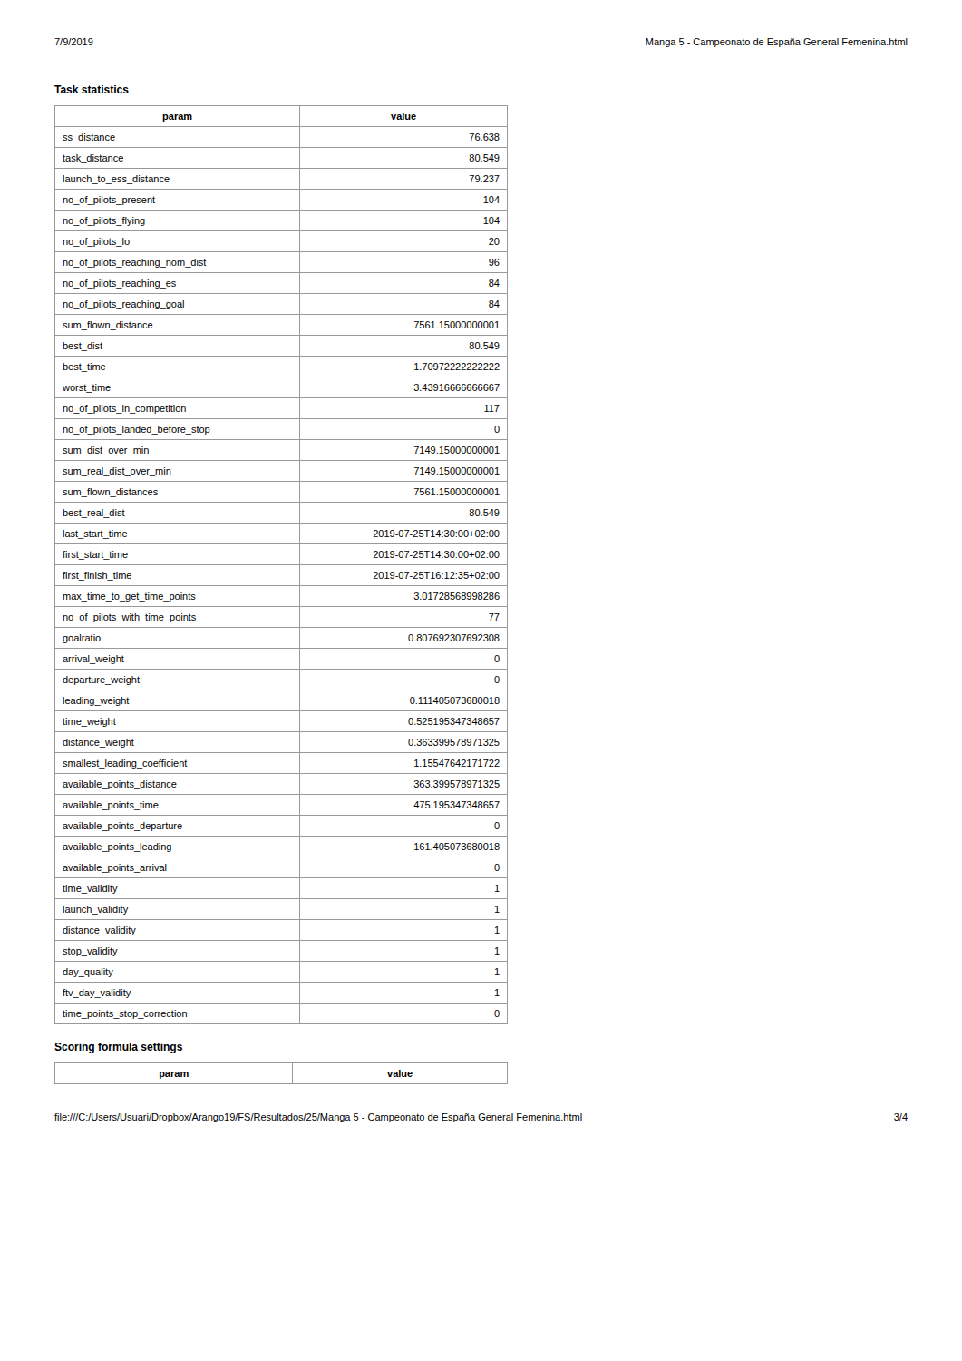7/9/2019 Manga 5 - Campeonato de España General Femenina.html
Task statistics
| param | value |
| --- | --- |
| ss_distance | 76.638 |
| task_distance | 80.549 |
| launch_to_ess_distance | 79.237 |
| no_of_pilots_present | 104 |
| no_of_pilots_flying | 104 |
| no_of_pilots_lo | 20 |
| no_of_pilots_reaching_nom_dist | 96 |
| no_of_pilots_reaching_es | 84 |
| no_of_pilots_reaching_goal | 84 |
| sum_flown_distance | 7561.15000000001 |
| best_dist | 80.549 |
| best_time | 1.70972222222222 |
| worst_time | 3.43916666666667 |
| no_of_pilots_in_competition | 117 |
| no_of_pilots_landed_before_stop | 0 |
| sum_dist_over_min | 7149.15000000001 |
| sum_real_dist_over_min | 7149.15000000001 |
| sum_flown_distances | 7561.15000000001 |
| best_real_dist | 80.549 |
| last_start_time | 2019-07-25T14:30:00+02:00 |
| first_start_time | 2019-07-25T14:30:00+02:00 |
| first_finish_time | 2019-07-25T16:12:35+02:00 |
| max_time_to_get_time_points | 3.01728568998286 |
| no_of_pilots_with_time_points | 77 |
| goalratio | 0.807692307692308 |
| arrival_weight | 0 |
| departure_weight | 0 |
| leading_weight | 0.111405073680018 |
| time_weight | 0.525195347348657 |
| distance_weight | 0.363399578971325 |
| smallest_leading_coefficient | 1.15547642171722 |
| available_points_distance | 363.399578971325 |
| available_points_time | 475.195347348657 |
| available_points_departure | 0 |
| available_points_leading | 161.405073680018 |
| available_points_arrival | 0 |
| time_validity | 1 |
| launch_validity | 1 |
| distance_validity | 1 |
| stop_validity | 1 |
| day_quality | 1 |
| ftv_day_validity | 1 |
| time_points_stop_correction | 0 |
Scoring formula settings
| param | value |
| --- | --- |
file:///C:/Users/Usuari/Dropbox/Arango19/FS/Resultados/25/Manga 5 - Campeonato de España General Femenina.html 3/4